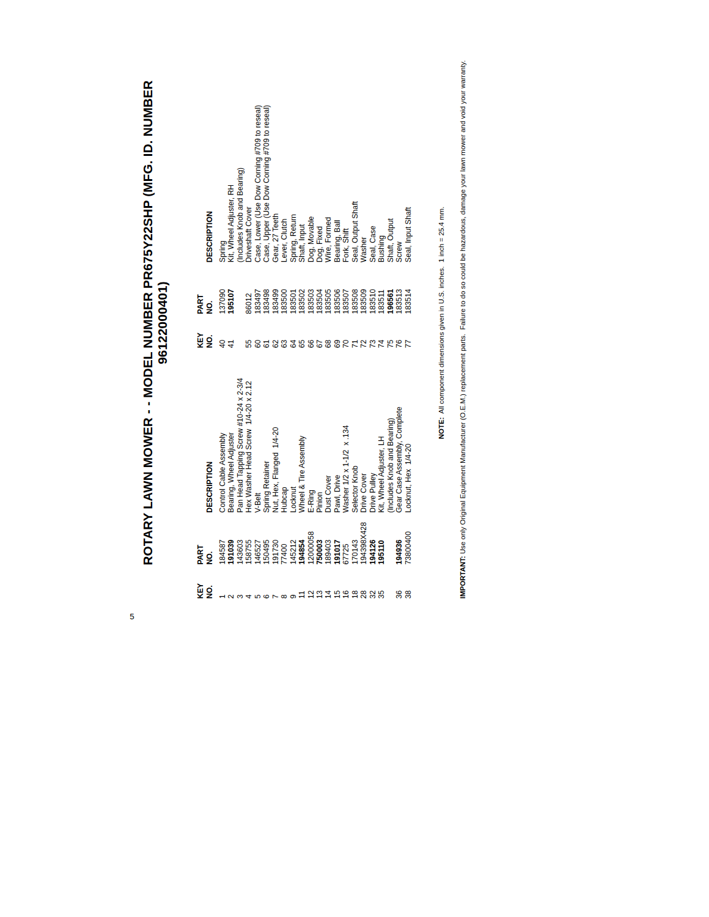ROTARY LAWN MOWER - - MODEL NUMBER PR675Y22SHP (MFG. ID. NUMBER 96122000401)
| KEY NO. | PART NO. | DESCRIPTION |
| --- | --- | --- |
| 1 | 184587 | Control Cable Assembly |
| 2 | 191039 | Bearing, Wheel Adjuster |
| 3 | 143603 | Pan Head Tapping Screw #10-24 x 2-3/4 |
| 4 | 158755 | Hex Washer Head Screw 1/4-20 x 2.12 |
| 5 | 146527 | V-Belt |
| 6 | 150495 | Spring Retainer |
| 7 | 191730 | Nut, Hex, Flanged 1/4-20 |
| 8 | 77400 | Hubcap |
| 9 | 145212 | Locknut |
| 11 | 194854 | Wheel & Tire Assembly |
| 12 | 12000058 | E-Ring |
| 13 | 750003 | Pinion |
| 14 | 189403 | Dust Cover |
| 15 | 191017 | Pawl, Drive |
| 16 | 67725 | Washer 1/2 x 1-1/2 x .134 |
| 18 | 170143 | Selector Knob |
| 28 | 194398X428 | Drive Cover |
| 32 | 194126 | Drive Pulley |
| 35 | 195110 | Kit, Wheel Adjuster, LH |
| | | (Includes Knob and Bearing) |
| 36 | 194936 | Gear Case Assembly, Complete |
| 38 | 73800400 | Locknut, Hex 1/4-20 |
| KEY NO. | PART NO. | DESCRIPTION |
| --- | --- | --- |
| 40 | 137090 | Spring |
| 41 | 195107 | Kit, Wheel Adjuster, RH |
| | | (Includes Knob and Bearing) |
| 55 | 86012 | Driveshaft Cover |
| 60 | 183497 | Case, Lower (Use Dow Corning #709 to reseal) |
| 61 | 183498 | Case, Upper (Use Dow Corning #709 to reseal) |
| 62 | 183499 | Gear, 27 Teeth |
| 63 | 183500 | Lever, Clutch |
| 64 | 183501 | Spring, Return |
| 65 | 183502 | Shaft, Input |
| 66 | 183503 | Dog, Movable |
| 67 | 183504 | Dog, Fixed |
| 68 | 183505 | Wire, Formed |
| 69 | 183506 | Bearing, Ball |
| 70 | 183507 | Fork, Shift |
| 71 | 183508 | Seal, Output Shaft |
| 72 | 183509 | Washer |
| 73 | 183510 | Seal, Case |
| 74 | 183511 | Bushing |
| 75 | 196561 | Shaft, Output |
| 76 | 183513 | Screw |
| 77 | 183514 | Seal, Input Shaft |
NOTE: All component dimensions given in U.S. inches. 1 inch = 25.4 mm.
IMPORTANT: Use only Original Equipment Manufacturer (O.E.M.) replacement parts. Failure to do so could be hazardous, damage your lawn mower and void your warranty.
5